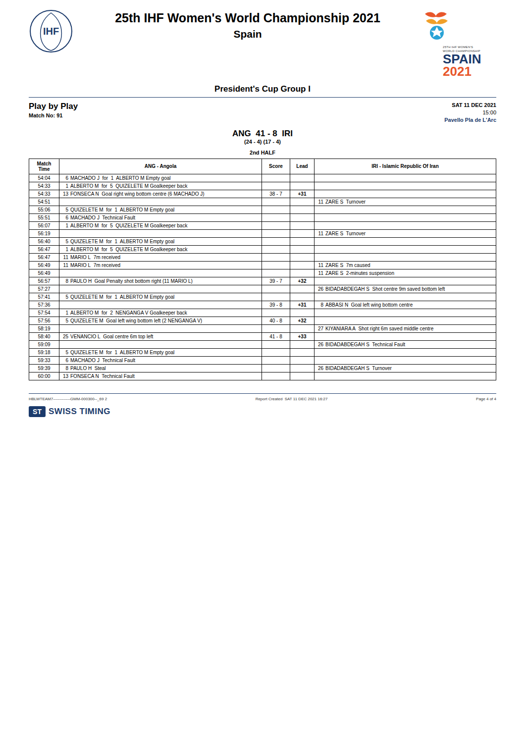IHF
25th IHF Women's World Championship 2021
Spain
25TH IHF WOMEN'S
WORLD CHAMPIONSHIP
SPAIN
2021
President's Cup Group I
Play by Play Match No: 91
SAT 11 DEC 2021
15:00
Pavello Pla de L'Arc
ANG 41 - 8 IRI
(24 - 4) (17 - 4)
2nd HALF
| Match Time | ANG - Angola | Score | Lead | IRI - Islamic Republic Of Iran |
| --- | --- | --- | --- | --- |
| 54:04 | 6 MACHADO J for 1 ALBERTO M Empty goal | | | |
| 54:33 | 1 ALBERTO M for 5 QUIZELETE M Goalkeeper back | | | |
| 54:33 | 13 FONSECA N Goal right wing bottom centre (6 MACHADO J) | 38 - 7 | +31 | |
| 54:51 | | | | 11 ZARE S Turnover |
| 55:06 | 5 QUIZELETE M for 1 ALBERTO M Empty goal | | | |
| 55:51 | 6 MACHADO J Technical Fault | | | |
| 56:07 | 1 ALBERTO M for 5 QUIZELETE M Goalkeeper back | | | |
| 56:19 | | | | 11 ZARE S Turnover |
| 56:40 | 5 QUIZELETE M for 1 ALBERTO M Empty goal | | | |
| 56:47 | 1 ALBERTO M for 5 QUIZELETE M Goalkeeper back | | | |
| 56:47 | 11 MARIO L 7m received | | | |
| 56:49 | 11 MARIO L 7m received | | | 11 ZARE S 7m caused |
| 56:49 | | | | 11 ZARE S 2-minutes suspension |
| 56:57 | 8 PAULO H Goal Penalty shot bottom right (11 MARIO L) | 39 - 7 | +32 | |
| 57:27 | | | | 26 BIDADABDEGAH S Shot centre 9m saved bottom left |
| 57:41 | 5 QUIZELETE M for 1 ALBERTO M Empty goal | | | |
| 57:36 | | 39 - 8 | +31 | 8 ABBASI N Goal left wing bottom centre |
| 57:54 | 1 ALBERTO M for 2 NENGANGA V Goalkeeper back | | | |
| 57:56 | 5 QUIZELETE M Goal left wing bottom left (2 NENGANGA V) | 40 - 8 | +32 | |
| 58:19 | | | | 27 KIYANIARA A Shot right 6m saved middle centre |
| 58:40 | 25 VENANCIO L Goal centre 6m top left | 41 - 8 | +33 | |
| 59:09 | | | | 26 BIDADABDEGAH S Technical Fault |
| 59:18 | 5 QUIZELETE M for 1 ALBERTO M Empty goal | | | |
| 59:33 | 6 MACHADO J Technical Fault | | | |
| 59:39 | 8 PAULO H Steal | | | 26 BIDADABDEGAH S Turnover |
| 60:00 | 13 FONSECA N Technical Fault | | | |
HBLWTEAM7-------------GMM-000300--_69 2
Report Created SAT 11 DEC 2021 16:27
Page 4 of 4
ST
SWISS TIMING